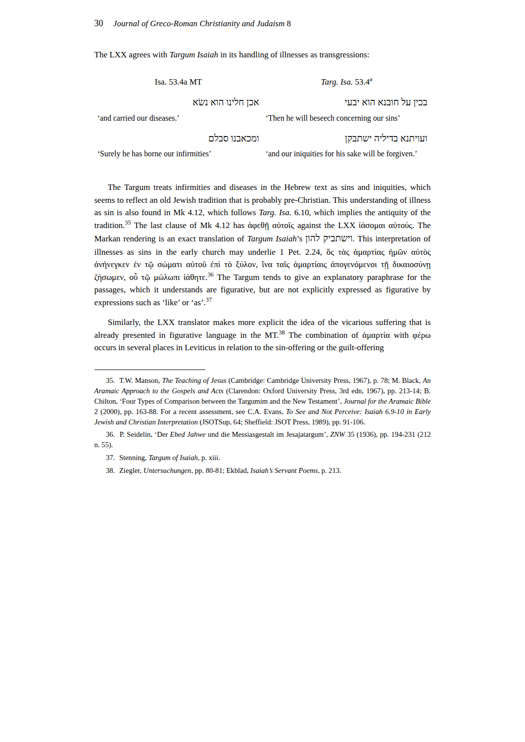30 Journal of Greco-Roman Christianity and Judaism 8
The LXX agrees with Targum Isaiah in its handling of illnesses as transgressions:
| Isa. 53.4a MT | Targ. Isa. 53.4 a |
| אכן חלינו הוא נשׂא | בכין על חובנא הוא יבעי |
| ‘and carried our diseases.’ | ‘Then he will beseech concerning our sins’ |
| ומכאבנו סבלם | ועויתנא בדיליה ישתבקן |
| ‘Surely he has borne our infirmities’ | ‘and our iniquities for his sake will be forgiven.’ |
The Targum treats infirmities and diseases in the Hebrew text as sins and iniquities, which seems to reflect an old Jewish tradition that is probably pre-Christian. This understanding of illness as sin is also found in Mk 4.12, which follows Targ. Isa. 6.10, which implies the antiquity of the tradition.35 The last clause of Mk 4.12 has ἀφεθῇ αὐτοῖς against the LXX ἰάσομαι αὐτούς. The Markan rendering is an exact translation of Targum Isaiah’s וישתביק להון. This interpretation of illnesses as sins in the early church may underlie 1 Pet. 2.24, ὃς τὰς ἁμαρτίας ἡμῶν αὐτὸς ἀνήνεγκεν ἐν τῷ σώματι αὐτοῦ ἐπὶ τὸ ξύλον, ἵνα ταῖς ἁμαρτίαις ἀπογενόμενοι τῇ δικαιοσύνῃ ζήσωμεν, οὗ τῷ μώλωπι ἰάθητε.36 The Targum tends to give an explanatory paraphrase for the passages, which it understands are figurative, but are not explicitly expressed as figurative by expressions such as ‘like’ or ‘as’.37
Similarly, the LXX translator makes more explicit the idea of the vicarious suffering that is already presented in figurative language in the MT.38 The combination of ἁμαρτία with φέρω occurs in several places in Leviticus in relation to the sin-offering or the guilt-offering
35. T.W. Manson, The Teaching of Jesus (Cambridge: Cambridge University Press, 1967), p. 78; M. Black, An Aramaic Approach to the Gospels and Acts (Clarendon: Oxford University Press, 3rd edn, 1967), pp. 213-14; B. Chilton, ‘Four Types of Comparison between the Targumim and the New Testament’, Journal for the Aramaic Bible 2 (2000), pp. 163-88. For a recent assessment, see C.A. Evans, To See and Not Perceive: Isaiah 6.9-10 in Early Jewish and Christian Interpretation (JSOTSup, 64; Sheffield: JSOT Press, 1989), pp. 91-106.
36. P. Seidelin, ‘Der Ebed Jahwe und die Messiasgestalt im Jesajatargum’, ZNW 35 (1936), pp. 194-231 (212 n. 55).
37. Stenning, Targum of Isaiah, p. xiii.
38. Ziegler, Untersuchungen, pp. 80-81; Ekblad, Isaiah’s Servant Poems, p. 213.